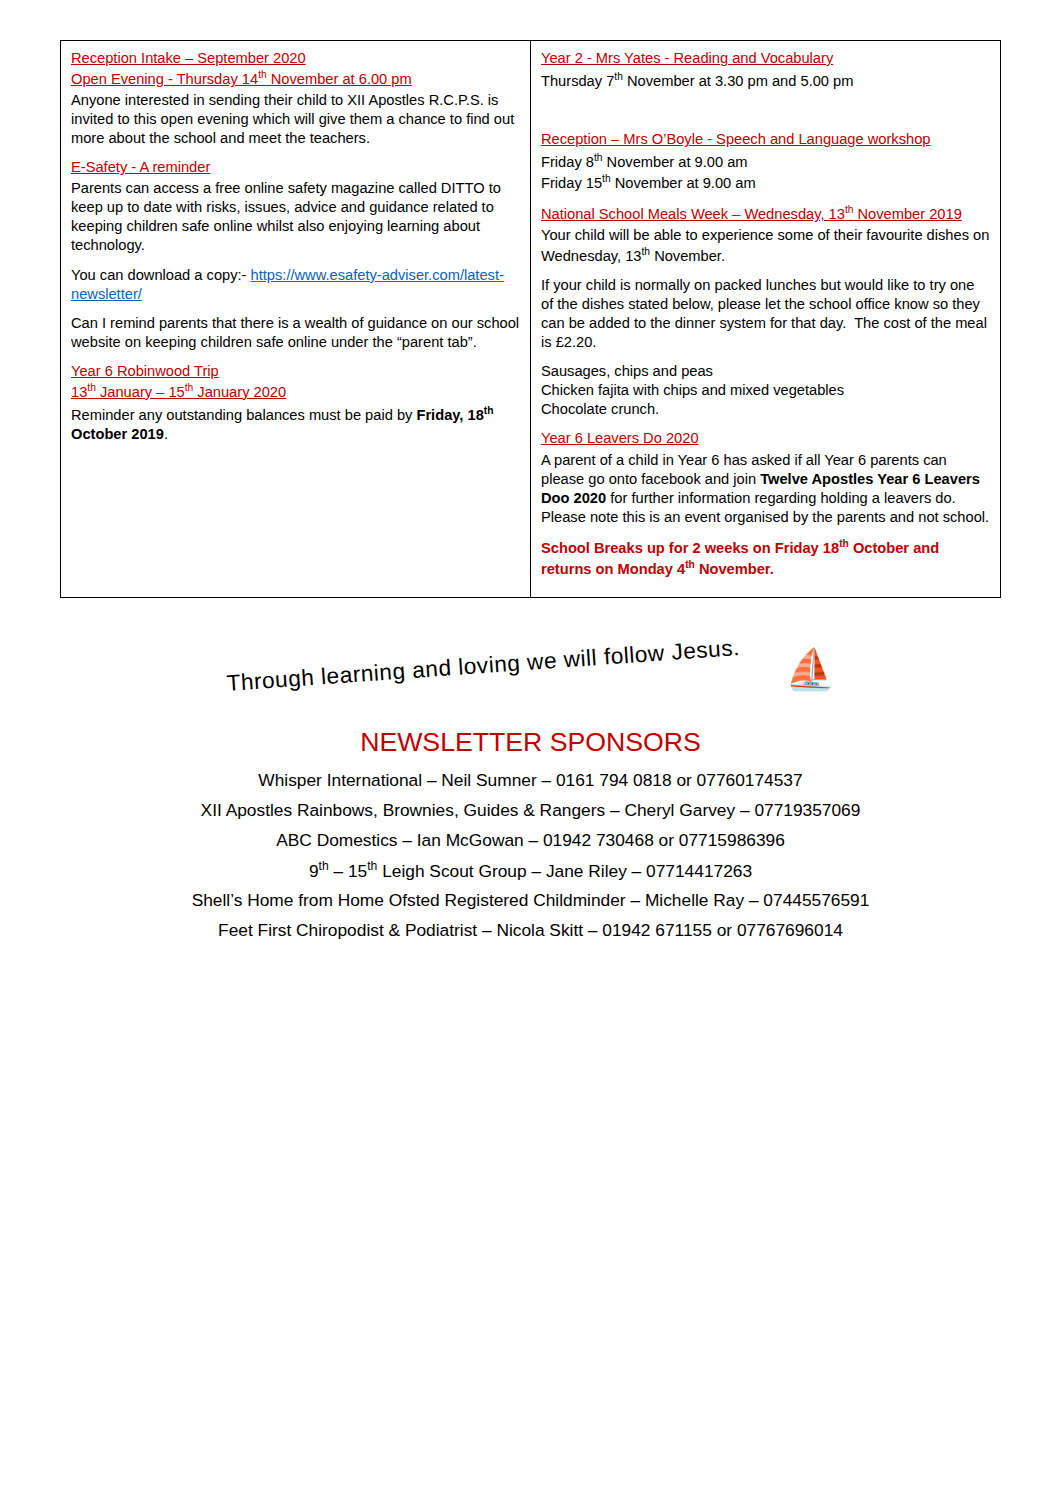| Reception Intake – September 2020 Open Evening - Thursday 14 th November at 6.00 pm Anyone interested in sending their child to XII Apostles R.C.P.S. is invited to this open evening which will give them a chance to find out more about the school and meet the teachers. E-Safety - A reminder Parents can access a free online safety magazine called DITTO to keep up to date with risks, issues, advice and guidance related to keeping children safe online whilst also enjoying learning about technology. You can download a copy:- https://www.esafety-adviser.com/latest-newsletter/ Can I remind parents that there is a wealth of guidance on our school website on keeping children safe online under the “parent tab”. Year 6 Robinwood Trip 13 th January – 15 th January 2020 Reminder any outstanding balances must be paid by Friday, 18 th October 2019 . | Year 2 - Mrs Yates - Reading and Vocabulary Thursday 7 th November at 3.30 pm and 5.00 pm Reception – Mrs O’Boyle - Speech and Language workshop Friday 8 th November at 9.00 am Friday 15 th November at 9.00 am National School Meals Week – Wednesday, 13 th November 2019 Your child will be able to experience some of their favourite dishes on Wednesday, 13 th November. If your child is normally on packed lunches but would like to try one of the dishes stated below, please let the school office know so they can be added to the dinner system for that day. The cost of the meal is £2.20. Sausages, chips and peas Chicken fajita with chips and mixed vegetables Chocolate crunch. Year 6 Leavers Do 2020 A parent of a child in Year 6 has asked if all Year 6 parents can please go onto facebook and join Twelve Apostles Year 6 Leavers Doo 2020 for further information regarding holding a leavers do. Please note this is an event organised by the parents and not school. School Breaks up for 2 weeks on Friday 18 th October and returns on Monday 4 th November. |
Through learning and loving we will follow Jesus. ⛵
NEWSLETTER SPONSORS
Whisper International – Neil Sumner – 0161 794 0818 or 07760174537
XII Apostles Rainbows, Brownies, Guides & Rangers – Cheryl Garvey – 07719357069
ABC Domestics – Ian McGowan – 01942 730468 or 07715986396
9th – 15th Leigh Scout Group – Jane Riley – 07714417263
Shell’s Home from Home Ofsted Registered Childminder – Michelle Ray – 07445576591
Feet First Chiropodist & Podiatrist – Nicola Skitt – 01942 671155 or 07767696014